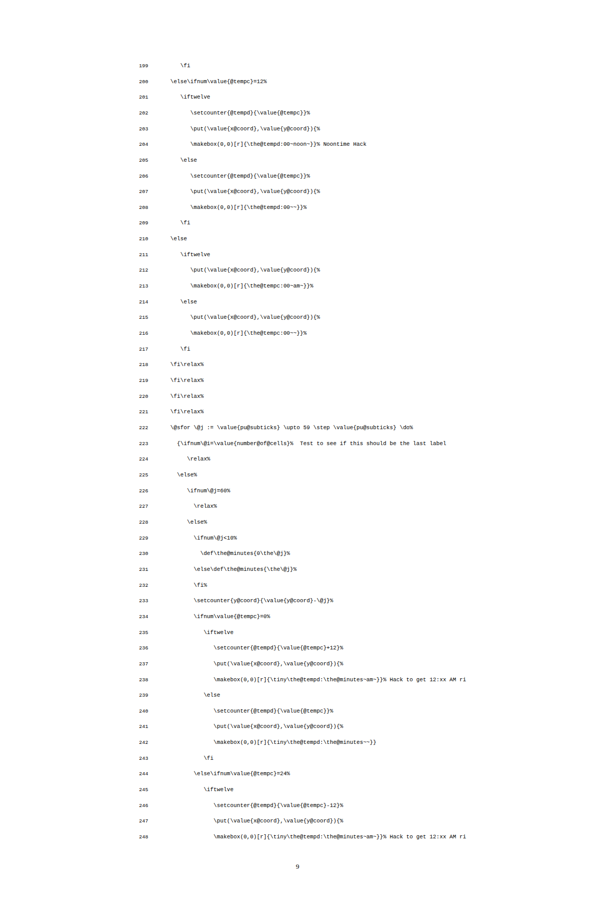199 \fi 200 \else\ifnum\value{@tempc}=12% 201 \iftwelve 202 \setcounter{@tempd}{\value{@tempc}}% 203 \put(\value{x@coord},\value{y@coord}){% 204 \makebox(0,0)[r]{\the@tempd:00~noon~}}% Noontime Hack 205 \else 206 \setcounter{@tempd}{\value{@tempc}}% 207 \put(\value{x@coord},\value{y@coord}){% 208 \makebox(0,0)[r]{\the@tempd:00~~}}% 209 \fi 210 \else 211 \iftwelve 212 \put(\value{x@coord},\value{y@coord}){% 213 \makebox(0,0)[r]{\the@tempc:00~am~}}% 214 \else 215 \put(\value{x@coord},\value{y@coord}){% 216 \makebox(0,0)[r]{\the@tempc:00~~}}% 217 \fi 218 \fi\relax% 219 \fi\relax% 220 \fi\relax% 221 \fi\relax% 222 \@sfor \@j := \value{pu@subticks} \upto 59 \step \value{pu@subticks} \do% 223 {\ifnum\@i=\value{number@of@cells}% Test to see if this should be the last label 224 \relax% 225 \else% 226 \ifnum\@j=60% 227 \relax% 228 \else% 229 \ifnum\@j<10% 230 \def\the@minutes{0\the\@j}% 231 \else\def\the@minutes{\the\@j}% 232 \fi% 233 \setcounter{y@coord}{\value{y@coord}-\@j}% 234 \ifnum\value{@tempc}=0% 235 \iftwelve 236 \setcounter{@tempd}{\value{@tempc}+12}% 237 \put(\value{x@coord},\value{y@coord}){% 238 \makebox(0,0)[r]{\tiny\the@tempd:\the@minutes~am~}}% Hack to get 12:xx AM ri 239 \else 240 \setcounter{@tempd}{\value{@tempc}}% 241 \put(\value{x@coord},\value{y@coord}){% 242 \makebox(0,0)[r]{\tiny\the@tempd:\the@minutes~~}} 243 \fi 244 \else\ifnum\value{@tempc}=24% 245 \iftwelve 246 \setcounter{@tempd}{\value{@tempc}-12}% 247 \put(\value{x@coord},\value{y@coord}){% 248 \makebox(0,0)[r]{\tiny\the@tempd:\the@minutes~am~}}% Hack to get 12:xx AM ri
9